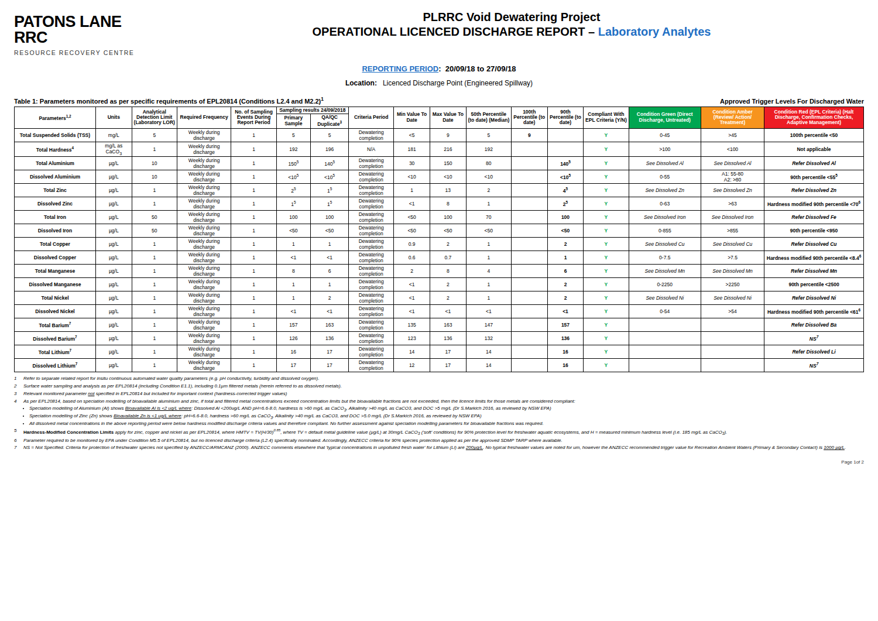PATONS LANE RRC
RESOURCE RECOVERY CENTRE
PLRRC Void Dewatering Project
OPERATIONAL LICENCED DISCHARGE REPORT – Laboratory Analytes
REPORTING PERIOD: 20/09/18 to 27/09/18
Location: Licenced Discharge Point (Engineered Spillway)
Table 1: Parameters monitored as per specific requirements of EPL20814 (Conditions L2.4 and M2.2)1
Approved Trigger Levels For Discharged Water
| Parameters 1,2 | Units | Analytical Detection Limit (Laboratory LOR) | Required Frequency | No. of Sampling Events During Report Period | Sampling results 24/09/2018 | Criteria Period | Min Value To Date | Max Value To Date | 50th Percentile (to date) (Median) | 100th Percentile (to date) | 90th Percentile (to date) | Compliant With EPL Criteria (Y/N) | Condition Green (Direct Discharge, Untreated) | Condition Amber (Review/ Action/ Treatment) | Condition Red (EPL Criteria) (Halt Discharge, Confirmation Checks, Adaptive Management) |
| --- | --- | --- | --- | --- | --- | --- | --- | --- | --- | --- | --- | --- | --- | --- | --- |
| Primary Sample | QA/QC Duplicate 3 |
| Total Suspended Solids (TSS) | mg/L | 5 | Weekly during discharge | 1 | 5 | 5 | Dewatering completion | <5 | 9 | 5 | 9 | | Y | 0-45 | >45 | 100th percentile <50 |
| Total Hardness 4 | mg/L as CaCO 3 | 1 | Weekly during discharge | 1 | 192 | 196 | N/A | 181 | 216 | 192 | | | Y | >100 | <100 | Not applicable |
| Total Aluminium | µg/L | 10 | Weekly during discharge | 1 | 150 5 | 140 5 | Dewatering completion | 30 | 150 | 80 | | 140 5 | Y | See Dissolved Al | See Dissolved Al | Refer Dissolved Al |
| Dissolved Aluminium | µg/L | 10 | Weekly during discharge | 1 | <10 5 | <10 5 | Dewatering completion | <10 | <10 | <10 | | <10 5 | Y | 0-55 | A1: 55-80 A2: >80 | 90th percentile <55 5 |
| Total Zinc | µg/L | 1 | Weekly during discharge | 1 | 2 5 | 1 5 | Dewatering completion | 1 | 13 | 2 | | 4 5 | Y | See Dissolved Zn | See Dissolved Zn | Refer Dissolved Zn |
| Dissolved Zinc | µg/L | 1 | Weekly during discharge | 1 | 1 5 | 1 5 | Dewatering completion | <1 | 8 | 1 | | 2 5 | Y | 0-63 | >63 | Hardness modified 90th percentile <70 6 |
| Total Iron | µg/L | 50 | Weekly during discharge | 1 | 100 | 100 | Dewatering completion | <50 | 100 | 70 | | 100 | Y | See Dissolved Iron | See Dissolved Iron | Refer Dissolved Fe |
| Dissolved Iron | µg/L | 50 | Weekly during discharge | 1 | <50 | <50 | Dewatering completion | <50 | <50 | <50 | | <50 | Y | 0-855 | >855 | 90th percentile <950 |
| Total Copper | µg/L | 1 | Weekly during discharge | 1 | 1 | 1 | Dewatering completion | 0.9 | 2 | 1 | | 2 | Y | See Dissolved Cu | See Dissolved Cu | Refer Dissolved Cu |
| Dissolved Copper | µg/L | 1 | Weekly during discharge | 1 | <1 | <1 | Dewatering completion | 0.6 | 0.7 | 1 | | 1 | Y | 0-7.5 | >7.5 | Hardness modified 90th percentile <8.4 6 |
| Total Manganese | µg/L | 1 | Weekly during discharge | 1 | 8 | 6 | Dewatering completion | 2 | 8 | 4 | | 6 | Y | See Dissolved Mn | See Dissolved Mn | Refer Dissolved Mn |
| Dissolved Manganese | µg/L | 1 | Weekly during discharge | 1 | 1 | 1 | Dewatering completion | <1 | 2 | 1 | | 2 | Y | 0-2250 | >2250 | 90th percentile <2500 |
| Total Nickel | µg/L | 1 | Weekly during discharge | 1 | 1 | 2 | Dewatering completion | <1 | 2 | 1 | | 2 | Y | See Dissolved Ni | See Dissolved Ni | Refer Dissolved Ni |
| Dissolved Nickel | µg/L | 1 | Weekly during discharge | 1 | <1 | <1 | Dewatering completion | <1 | <1 | <1 | | <1 | Y | 0-54 | >54 | Hardness modified 90th percentile <61 6 |
| Total Barium 7 | µg/L | 1 | Weekly during discharge | 1 | 157 | 163 | Dewatering completion | 135 | 163 | 147 | | 157 | Y | | | Refer Dissolved Ba |
| Dissolved Barium 7 | µg/L | 1 | Weekly during discharge | 1 | 126 | 136 | Dewatering completion | 123 | 136 | 132 | | 136 | Y | | | NS 7 |
| Total Lithium 7 | µg/L | 1 | Weekly during discharge | 1 | 16 | 17 | Dewatering completion | 14 | 17 | 14 | | 16 | Y | | | Refer Dissolved Li |
| Dissolved Lithium 7 | µg/L | 1 | Weekly during discharge | 1 | 17 | 17 | Dewatering completion | 12 | 17 | 14 | | 16 | Y | | | NS 7 |
1 Refer to separate related report for insitu continuous automated water quality parameters (e.g. pH conductivity, turbidity and dissolved oxygen).
2 Surface water sampling and analysis as per EPL20814 (including Condition E1.1), including 0.1µm filtered metals (herein referred to as dissolved metals).
3 Relevant monitored parameter not specified in EPL20814 but included for important context (hardness-corrected trigger values)
4 As per EPL20814, based on speciation modelling of bioavailable aluminium and zinc, if total and filtered metal concentrations exceed concentration limits but the bioavailable fractions are not exceeded, then the licence limits for those metals are considered compliant:
Speciation modelling of Aluminium (Al) shows Bioavailable Al is <2 ug/L where: Dissolved Al <200ug/L AND pH=6.6-8.0, hardness is >60 mg/L as CaCO3, Alkalinity >40 mg/L as CaCO3, and DOC >5 mg/L (Dr S.Markich 2016, as reviewed by NSW EPA)
Speciation modelling of Zinc (Zn) shows Bioavailable Zn is <1 ug/L where: pH=6.6-8.0, hardness >60 mg/L as CaCO3, Alkalinity >40 mg/L as CaCO3, and DOC >5.0 mg/L (Dr S.Markich 2016, as reviewed by NSW EPA)
All dissolved metal concentrations in the above reporting period were below hardness modified discharge criteria values and therefore compliant. No further assessment against speciation modelling parameters for bioavailable fractions was required.
5 Hardness-Modified Concentration Limits apply for zinc, copper and nickel as per EPL20814, where HMTV = TV(H/30)0.85, where TV = default metal guideline value (µg/L) at 30mg/L CaCO3 ('soft' conditions) for 90% protection level for freshwater aquatic ecosystems, and H = measured minimum hardness level (i.e. 185 mg/L as CaCO3).
6 Parameter required to be monitored by EPA under Condition M5.5 of EPL20814, but no licenced discharge criteria (L2.4) specifically nominated. Accordingly, ANZECC criteria for 90% species protection applied as per the approved SDMP TARP where available.
7 NS = Not Specified. Criteria for protection of freshwater species not specified by ANZECC/ARMCANZ (2000). ANZECC comments elsewhere that 'typical concentrations in unpolluted fresh water' for Lithium (Li) are 200µg/L. No typical freshwater values are noted for um, however the ANZECC recommended trigger value for Recreation Ambient Waters (Primary & Secondary Contact) is 1000 µg/L.
Page 1of 2